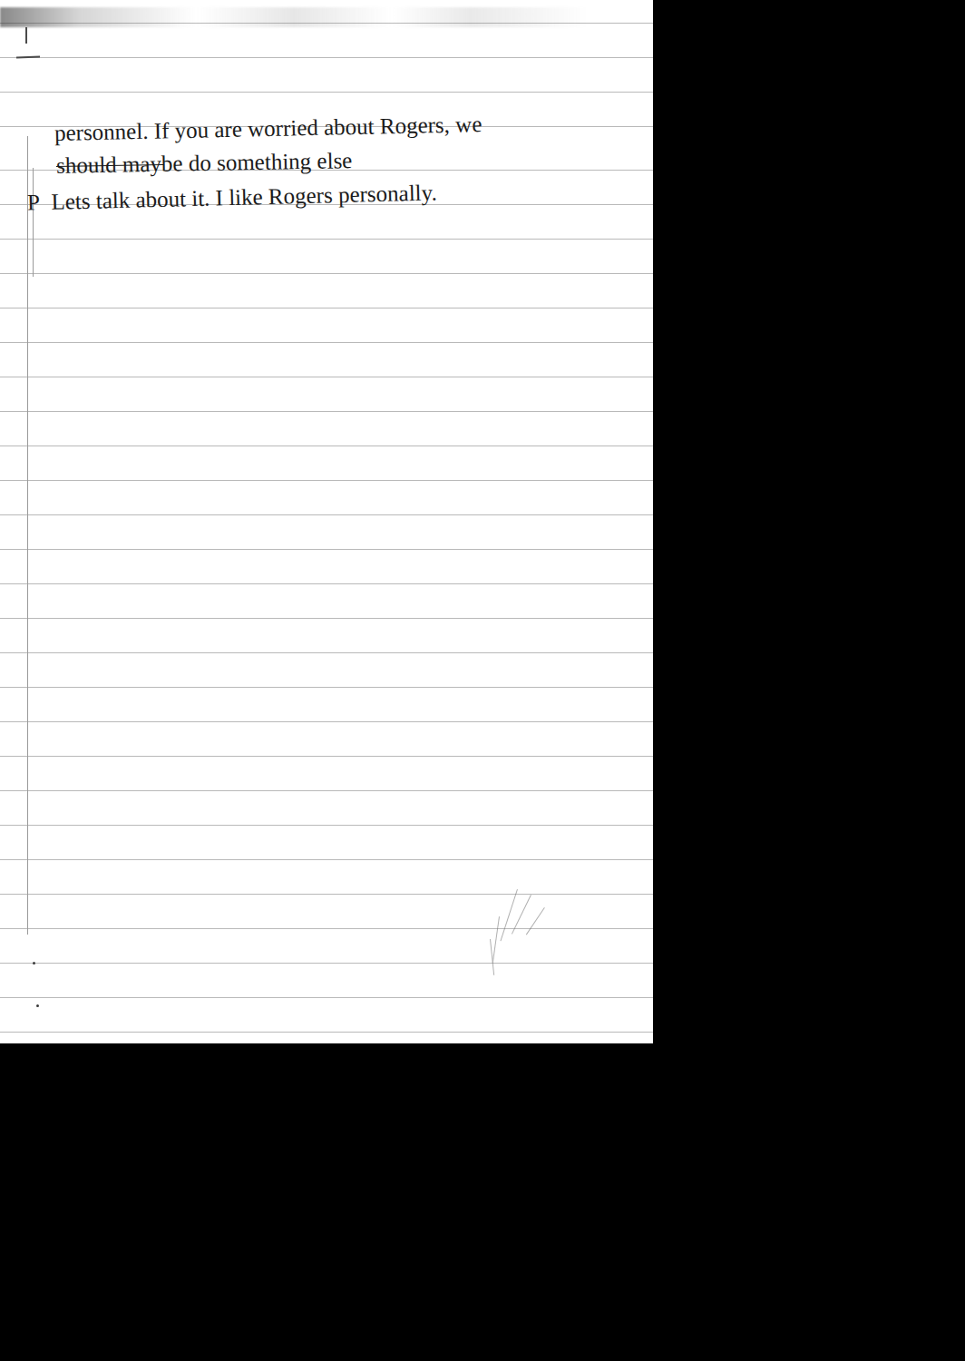personnel. If you are worried about Rogers, we
should maybe do something else
P Lets talk about it. I like Rogers personally.